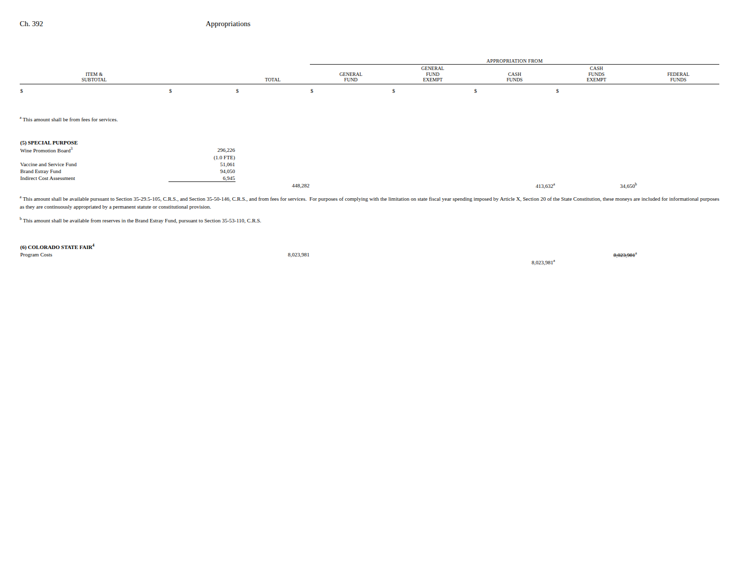Ch. 392
Appropriations
| | | | APPROPRIATION FROM |
| ITEM & SUBTOTAL | | TOTAL | GENERAL FUND | GENERAL FUND EXEMPT | CASH FUNDS | CASH FUNDS EXEMPT | FEDERAL FUNDS |
| $ | $ | $ | $ | $ | $ | $ | |
a This amount shall be from fees for services.
| (5) SPECIAL PURPOSE |
| Wine Promotion Board 3 | 296,226 | | | | | | |
| | (1.0 FTE) | | | | | | |
| Vaccine and Service Fund | 51,061 | | | | | | |
| Brand Estray Fund | 94,050 | | | | | | |
| Indirect Cost Assessment | 6,945 | | | | | | |
| | | 448,282 | | | 413,632 a | 34,650 b | |
a This amount shall be available pursuant to Section 35-29.5-105, C.R.S., and Section 35-50-146, C.R.S., and from fees for services. For purposes of complying with the limitation on state fiscal year spending imposed by Article X, Section 20 of the State Constitution, these moneys are included for informational purposes as they are continuously appropriated by a permanent statute or constitutional provision.
b This amount shall be available from reserves in the Brand Estray Fund, pursuant to Section 35-53-110, C.R.S.
| (6) COLORADO STATE FAIR 4 |
| Program Costs | | 8,023,981 | | | | 8,023,981 a | |
| | | | | | 8,023,981 a | | |